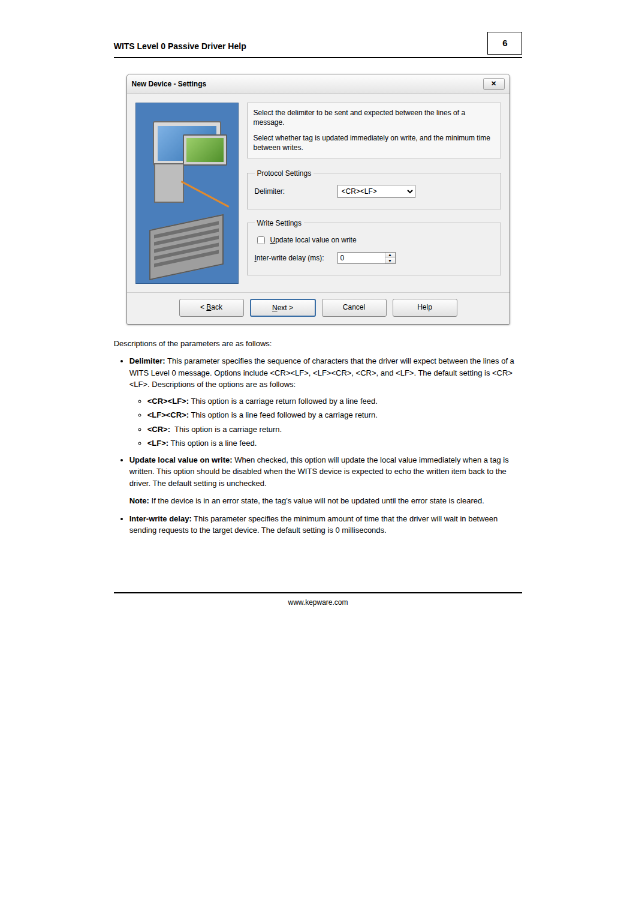WITS Level 0 Passive Driver Help
6
New Device - Settings ✕
Select the delimiter to be sent and expected between the lines of a message.
Select whether tag is updated immediately on write, and the minimum time between writes.
Protocol Settings
Delimiter: <CR><LF> <LF><CR> <CR> <LF>
Write Settings
Update local value on write
Inter-write delay (ms): ▲▼
< Back
Next >
Cancel
Help
Descriptions of the parameters are as follows:
Delimiter: This parameter specifies the sequence of characters that the driver will expect between the lines of a WITS Level 0 message. Options include <CR><LF>, <LF><CR>, <CR>, and <LF>. The default setting is <CR><LF>. Descriptions of the options are as follows:
<CR><LF>: This option is a carriage return followed by a line feed.
<LF><CR>: This option is a line feed followed by a carriage return.
<CR>: This option is a carriage return.
<LF>: This option is a line feed.
Update local value on write: When checked, this option will update the local value immediately when a tag is written. This option should be disabled when the WITS device is expected to echo the written item back to the driver. The default setting is unchecked.
Note: If the device is in an error state, the tag's value will not be updated until the error state is cleared.
Inter-write delay: This parameter specifies the minimum amount of time that the driver will wait in between sending requests to the target device. The default setting is 0 milliseconds.
www.kepware.com